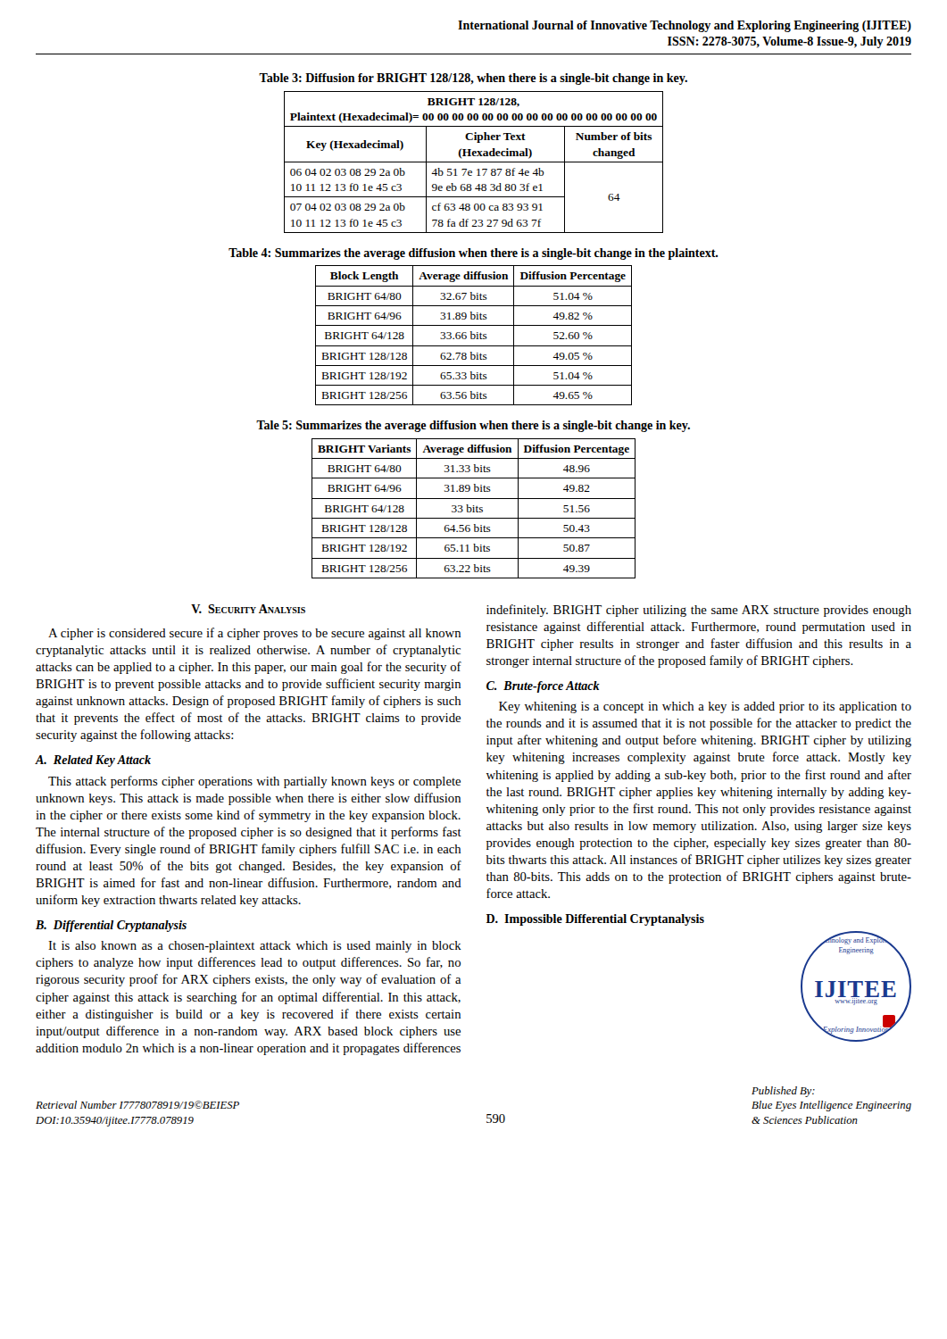International Journal of Innovative Technology and Exploring Engineering (IJITEE)
ISSN: 2278-3075, Volume-8 Issue-9, July 2019
Table 3: Diffusion for BRIGHT 128/128, when there is a single-bit change in key.
| BRIGHT 128/128, Plaintext (Hexadecimal)= 00 00 00 00 00 00 00 00 00 00 00 00 00 00 00 00 |
| --- |
| Key (Hexadecimal) | Cipher Text (Hexadecimal) | Number of bits changed |
| 06 04 02 03 08 29 2a 0b 10 11 12 13 f0 1e 45 c3 | 4b 51 7e 17 87 8f 4e 4b 9e eb 68 48 3d 80 3f e1 | 64 |
| 07 04 02 03 08 29 2a 0b 10 11 12 13 f0 1e 45 c3 | cf 63 48 00 ca 83 93 91 78 fa df 23 27 9d 63 7f |
Table 4: Summarizes the average diffusion when there is a single-bit change in the plaintext.
| Block Length | Average diffusion | Diffusion Percentage |
| --- | --- | --- |
| BRIGHT 64/80 | 32.67 bits | 51.04 % |
| BRIGHT 64/96 | 31.89 bits | 49.82 % |
| BRIGHT 64/128 | 33.66 bits | 52.60 % |
| BRIGHT 128/128 | 62.78 bits | 49.05 % |
| BRIGHT 128/192 | 65.33 bits | 51.04 % |
| BRIGHT 128/256 | 63.56 bits | 49.65 % |
Tale 5: Summarizes the average diffusion when there is a single-bit change in key.
| BRIGHT Variants | Average diffusion | Diffusion Percentage |
| --- | --- | --- |
| BRIGHT 64/80 | 31.33 bits | 48.96 |
| BRIGHT 64/96 | 31.89 bits | 49.82 |
| BRIGHT 64/128 | 33 bits | 51.56 |
| BRIGHT 128/128 | 64.56 bits | 50.43 |
| BRIGHT 128/192 | 65.11 bits | 50.87 |
| BRIGHT 128/256 | 63.22 bits | 49.39 |
V. Security Analysis
A cipher is considered secure if a cipher proves to be secure against all known cryptanalytic attacks until it is realized otherwise. A number of cryptanalytic attacks can be applied to a cipher. In this paper, our main goal for the security of BRIGHT is to prevent possible attacks and to provide sufficient security margin against unknown attacks. Design of proposed BRIGHT family of ciphers is such that it prevents the effect of most of the attacks. BRIGHT claims to provide security against the following attacks:
A. Related Key Attack
This attack performs cipher operations with partially known keys or complete unknown keys. This attack is made possible when there is either slow diffusion in the cipher or there exists some kind of symmetry in the key expansion block. The internal structure of the proposed cipher is so designed that it performs fast diffusion. Every single round of BRIGHT family ciphers fulfill SAC i.e. in each round at least 50% of the bits got changed. Besides, the key expansion of BRIGHT is aimed for fast and non-linear diffusion. Furthermore, random and uniform key extraction thwarts related key attacks.
B. Differential Cryptanalysis
It is also known as a chosen-plaintext attack which is used mainly in block ciphers to analyze how input differences lead to output differences. So far, no rigorous security proof for ARX ciphers exists, the only way of evaluation of a cipher against this attack is searching for an optimal differential. In this attack, either a distinguisher is build or a key is recovered if there exists certain input/output difference in a non-random way. ARX based block ciphers use addition modulo 2n which is a non-linear operation and it propagates differences indefinitely. BRIGHT cipher utilizing the same ARX structure provides enough resistance against differential attack. Furthermore, round permutation used in BRIGHT cipher results in stronger and faster diffusion and this results in a stronger internal structure of the proposed family of BRIGHT ciphers.
C. Brute-force Attack
Key whitening is a concept in which a key is added prior to its application to the rounds and it is assumed that it is not possible for the attacker to predict the input after whitening and output before whitening. BRIGHT cipher by utilizing key whitening increases complexity against brute force attack. Mostly key whitening is applied by adding a sub-key both, prior to the first round and after the last round. BRIGHT cipher applies key whitening internally by adding key-whitening only prior to the first round. This not only provides resistance against attacks but also results in low memory utilization. Also, using larger size keys provides enough protection to the cipher, especially key sizes greater than 80-bits thwarts this attack. All instances of BRIGHT cipher utilizes key sizes greater than 80-bits. This adds on to the protection of BRIGHT ciphers against brute-force attack.
D. Impossible Differential Cryptanalysis
Technology and Exploring Engineering
IJITEE
www.ijitee.org
Exploring Innovation
Retrieval Number I7778078919/19©BEIESP
DOI:10.35940/ijitee.I7778.078919
590
Published By:
Blue Eyes Intelligence Engineering
& Sciences Publication